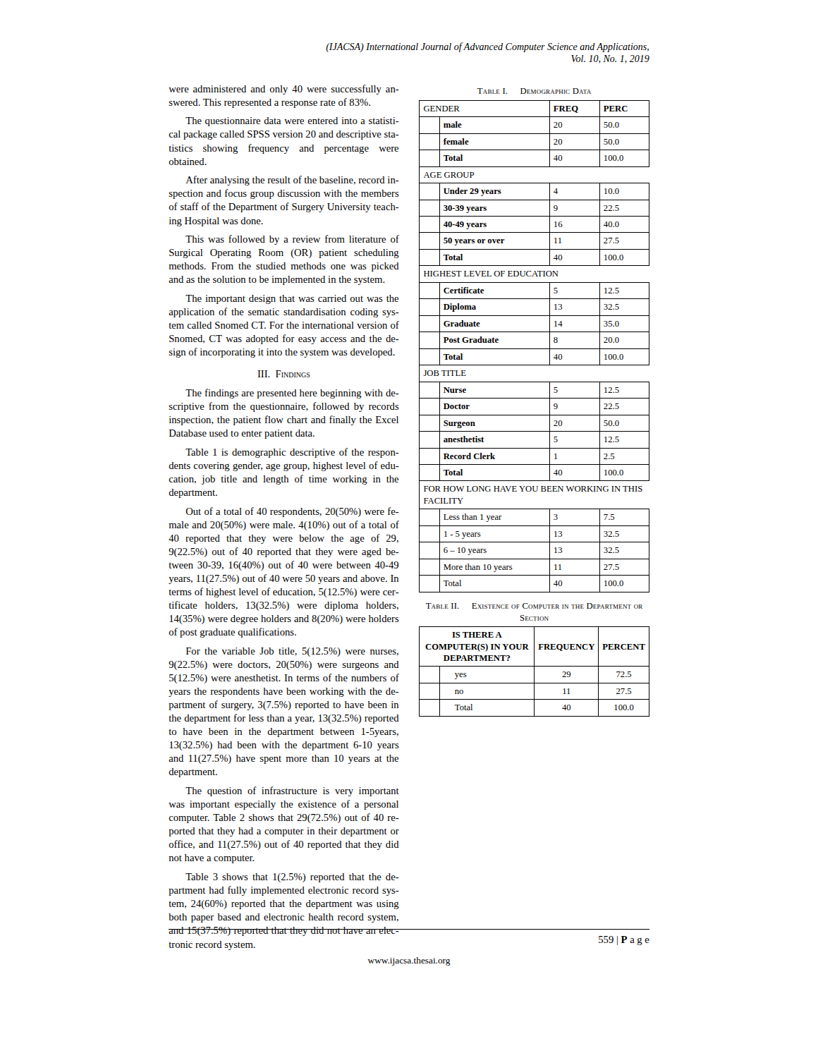(IJACSA) International Journal of Advanced Computer Science and Applications,
Vol. 10, No. 1, 2019
were administered and only 40 were successfully answered. This represented a response rate of 83%.
The questionnaire data were entered into a statistical package called SPSS version 20 and descriptive statistics showing frequency and percentage were obtained.
After analysing the result of the baseline, record inspection and focus group discussion with the members of staff of the Department of Surgery University teaching Hospital was done.
This was followed by a review from literature of Surgical Operating Room (OR) patient scheduling methods. From the studied methods one was picked and as the solution to be implemented in the system.
The important design that was carried out was the application of the sematic standardisation coding system called Snomed CT. For the international version of Snomed, CT was adopted for easy access and the design of incorporating it into the system was developed.
III. Findings
The findings are presented here beginning with descriptive from the questionnaire, followed by records inspection, the patient flow chart and finally the Excel Database used to enter patient data.
Table 1 is demographic descriptive of the respondents covering gender, age group, highest level of education, job title and length of time working in the department.
Out of a total of 40 respondents, 20(50%) were female and 20(50%) were male. 4(10%) out of a total of 40 reported that they were below the age of 29, 9(22.5%) out of 40 reported that they were aged between 30-39, 16(40%) out of 40 were between 40-49 years, 11(27.5%) out of 40 were 50 years and above. In terms of highest level of education, 5(12.5%) were certificate holders, 13(32.5%) were diploma holders, 14(35%) were degree holders and 8(20%) were holders of post graduate qualifications.
For the variable Job title, 5(12.5%) were nurses, 9(22.5%) were doctors, 20(50%) were surgeons and 5(12.5%) were anesthetist. In terms of the numbers of years the respondents have been working with the department of surgery, 3(7.5%) reported to have been in the department for less than a year, 13(32.5%) reported to have been in the department between 1-5years, 13(32.5%) had been with the department 6-10 years and 11(27.5%) have spent more than 10 years at the department.
The question of infrastructure is very important was important especially the existence of a personal computer. Table 2 shows that 29(72.5%) out of 40 reported that they had a computer in their department or office, and 11(27.5%) out of 40 reported that they did not have a computer.
Table 3 shows that 1(2.5%) reported that the department had fully implemented electronic record system, 24(60%) reported that the department was using both paper based and electronic health record system, and 15(37.5%) reported that they did not have an electronic record system.
Table I. Demographic Data
| GENDER | FREQ | PERC |
| | male | 20 | 50.0 |
| | female | 20 | 50.0 |
| | Total | 40 | 100.0 |
| AGE GROUP |
| | Under 29 years | 4 | 10.0 |
| | 30-39 years | 9 | 22.5 |
| | 40-49 years | 16 | 40.0 |
| | 50 years or over | 11 | 27.5 |
| | Total | 40 | 100.0 |
| HIGHEST LEVEL OF EDUCATION |
| | Certificate | 5 | 12.5 |
| | Diploma | 13 | 32.5 |
| | Graduate | 14 | 35.0 |
| | Post Graduate | 8 | 20.0 |
| | Total | 40 | 100.0 |
| JOB TITLE |
| | Nurse | 5 | 12.5 |
| | Doctor | 9 | 22.5 |
| | Surgeon | 20 | 50.0 |
| | anesthetist | 5 | 12.5 |
| | Record Clerk | 1 | 2.5 |
| | Total | 40 | 100.0 |
| FOR HOW LONG HAVE YOU BEEN WORKING IN THIS FACILITY |
| | Less than 1 year | 3 | 7.5 |
| | 1 - 5 years | 13 | 32.5 |
| | 6 – 10 years | 13 | 32.5 |
| | More than 10 years | 11 | 27.5 |
| | Total | 40 | 100.0 |
Table II. Existence of Computer in the Department or Section
| IS THERE A COMPUTER(S) IN YOUR DEPARTMENT? | FREQUENCY | PERCENT |
| | yes | 29 | 72.5 |
| | no | 11 | 27.5 |
| | Total | 40 | 100.0 |
559 | P a g e
www.ijacsa.thesai.org